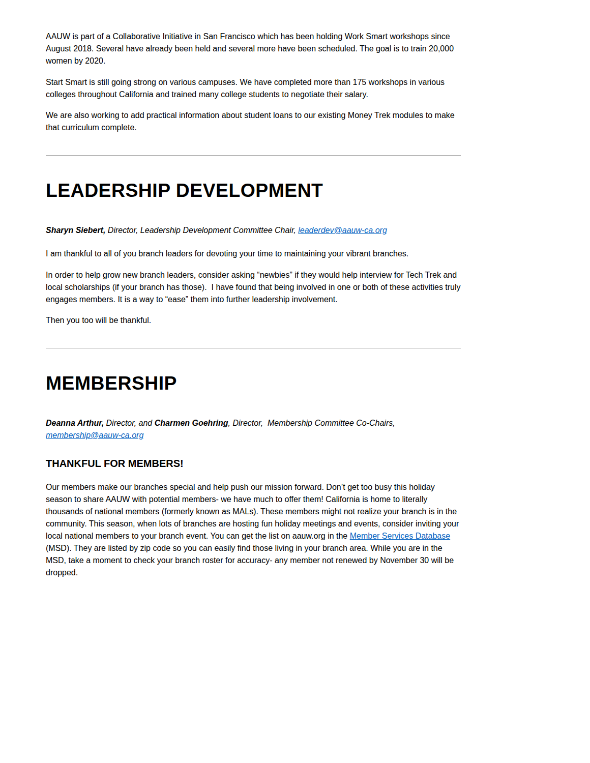AAUW is part of a Collaborative Initiative in San Francisco which has been holding Work Smart workshops since August 2018. Several have already been held and several more have been scheduled. The goal is to train 20,000 women by 2020.
Start Smart is still going strong on various campuses. We have completed more than 175 workshops in various colleges throughout California and trained many college students to negotiate their salary.
We are also working to add practical information about student loans to our existing Money Trek modules to make that curriculum complete.
LEADERSHIP DEVELOPMENT
Sharyn Siebert, Director, Leadership Development Committee Chair, leaderdev@aauw-ca.org
I am thankful to all of you branch leaders for devoting your time to maintaining your vibrant branches.
In order to help grow new branch leaders, consider asking “newbies” if they would help interview for Tech Trek and local scholarships (if your branch has those). I have found that being involved in one or both of these activities truly engages members. It is a way to “ease” them into further leadership involvement.
Then you too will be thankful.
MEMBERSHIP
Deanna Arthur, Director, and Charmen Goehring, Director, Membership Committee Co-Chairs, membership@aauw-ca.org
THANKFUL FOR MEMBERS!
Our members make our branches special and help push our mission forward. Don’t get too busy this holiday season to share AAUW with potential members- we have much to offer them! California is home to literally thousands of national members (formerly known as MALs). These members might not realize your branch is in the community. This season, when lots of branches are hosting fun holiday meetings and events, consider inviting your local national members to your branch event. You can get the list on aauw.org in the Member Services Database (MSD). They are listed by zip code so you can easily find those living in your branch area. While you are in the MSD, take a moment to check your branch roster for accuracy- any member not renewed by November 30 will be dropped.